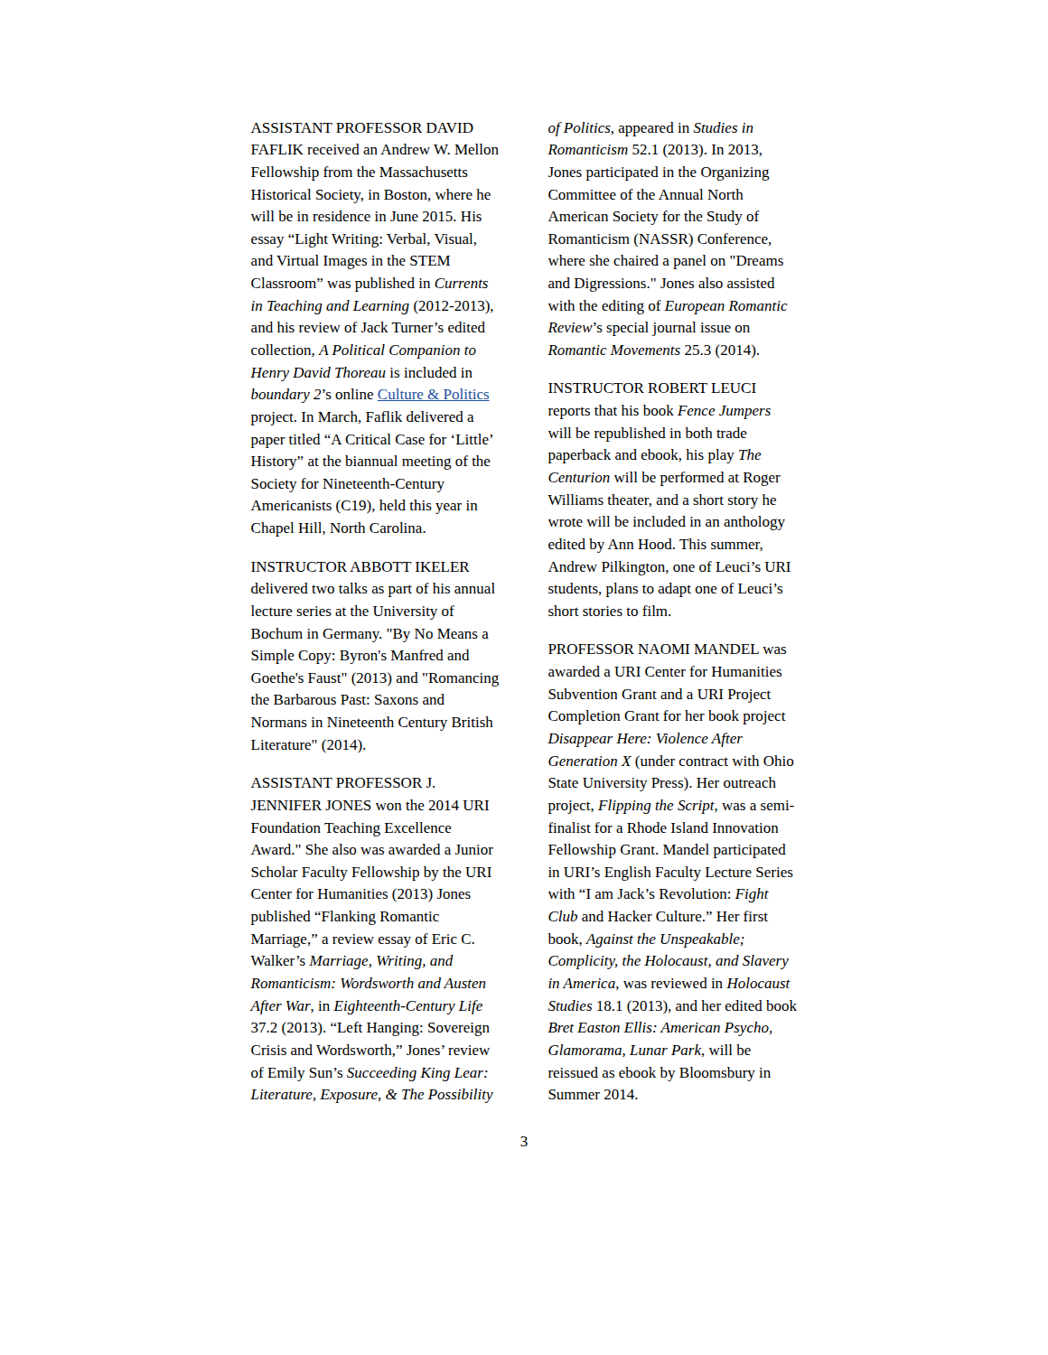Assistant Professor David Faflik received an Andrew W. Mellon Fellowship from the Massachusetts Historical Society, in Boston, where he will be in residence in June 2015. His essay “Light Writing: Verbal, Visual, and Virtual Images in the STEM Classroom” was published in Currents in Teaching and Learning (2012-2013), and his review of Jack Turner’s edited collection, A Political Companion to Henry David Thoreau is included in boundary 2’s online Culture & Politics project. In March, Faflik delivered a paper titled “A Critical Case for ‘Little’ History” at the biannual meeting of the Society for Nineteenth-Century Americanists (C19), held this year in Chapel Hill, North Carolina.
Instructor Abbott Ikeler delivered two talks as part of his annual lecture series at the University of Bochum in Germany. "By No Means a Simple Copy: Byron's Manfred and Goethe's Faust" (2013) and "Romancing the Barbarous Past: Saxons and Normans in Nineteenth Century British Literature" (2014).
Assistant Professor J. Jennifer Jones won the 2014 URI Foundation Teaching Excellence Award." She also was awarded a Junior Scholar Faculty Fellowship by the URI Center for Humanities (2013) Jones published “Flanking Romantic Marriage,” a review essay of Eric C. Walker’s Marriage, Writing, and Romanticism: Wordsworth and Austen After War, in Eighteenth-Century Life 37.2 (2013). “Left Hanging: Sovereign Crisis and Wordsworth,” Jones’ review of Emily Sun’s Succeeding King Lear: Literature, Exposure, & The Possibility of Politics, appeared in Studies in Romanticism 52.1 (2013). In 2013, Jones participated in the Organizing Committee of the Annual North American Society for the Study of Romanticism (NASSR) Conference, where she chaired a panel on "Dreams and Digressions." Jones also assisted with the editing of European Romantic Review’s special journal issue on Romantic Movements 25.3 (2014).
Instructor Robert Leuci reports that his book Fence Jumpers will be republished in both trade paperback and ebook, his play The Centurion will be performed at Roger Williams theater, and a short story he wrote will be included in an anthology edited by Ann Hood. This summer, Andrew Pilkington, one of Leuci’s URI students, plans to adapt one of Leuci’s short stories to film.
Professor Naomi Mandel was awarded a URI Center for Humanities Subvention Grant and a URI Project Completion Grant for her book project Disappear Here: Violence After Generation X (under contract with Ohio State University Press). Her outreach project, Flipping the Script, was a semi-finalist for a Rhode Island Innovation Fellowship Grant. Mandel participated in URI’s English Faculty Lecture Series with “I am Jack’s Revolution: Fight Club and Hacker Culture.” Her first book, Against the Unspeakable; Complicity, the Holocaust, and Slavery in America, was reviewed in Holocaust Studies 18.1 (2013), and her edited book Bret Easton Ellis: American Psycho, Glamorama, Lunar Park, will be reissued as ebook by Bloomsbury in Summer 2014.
3